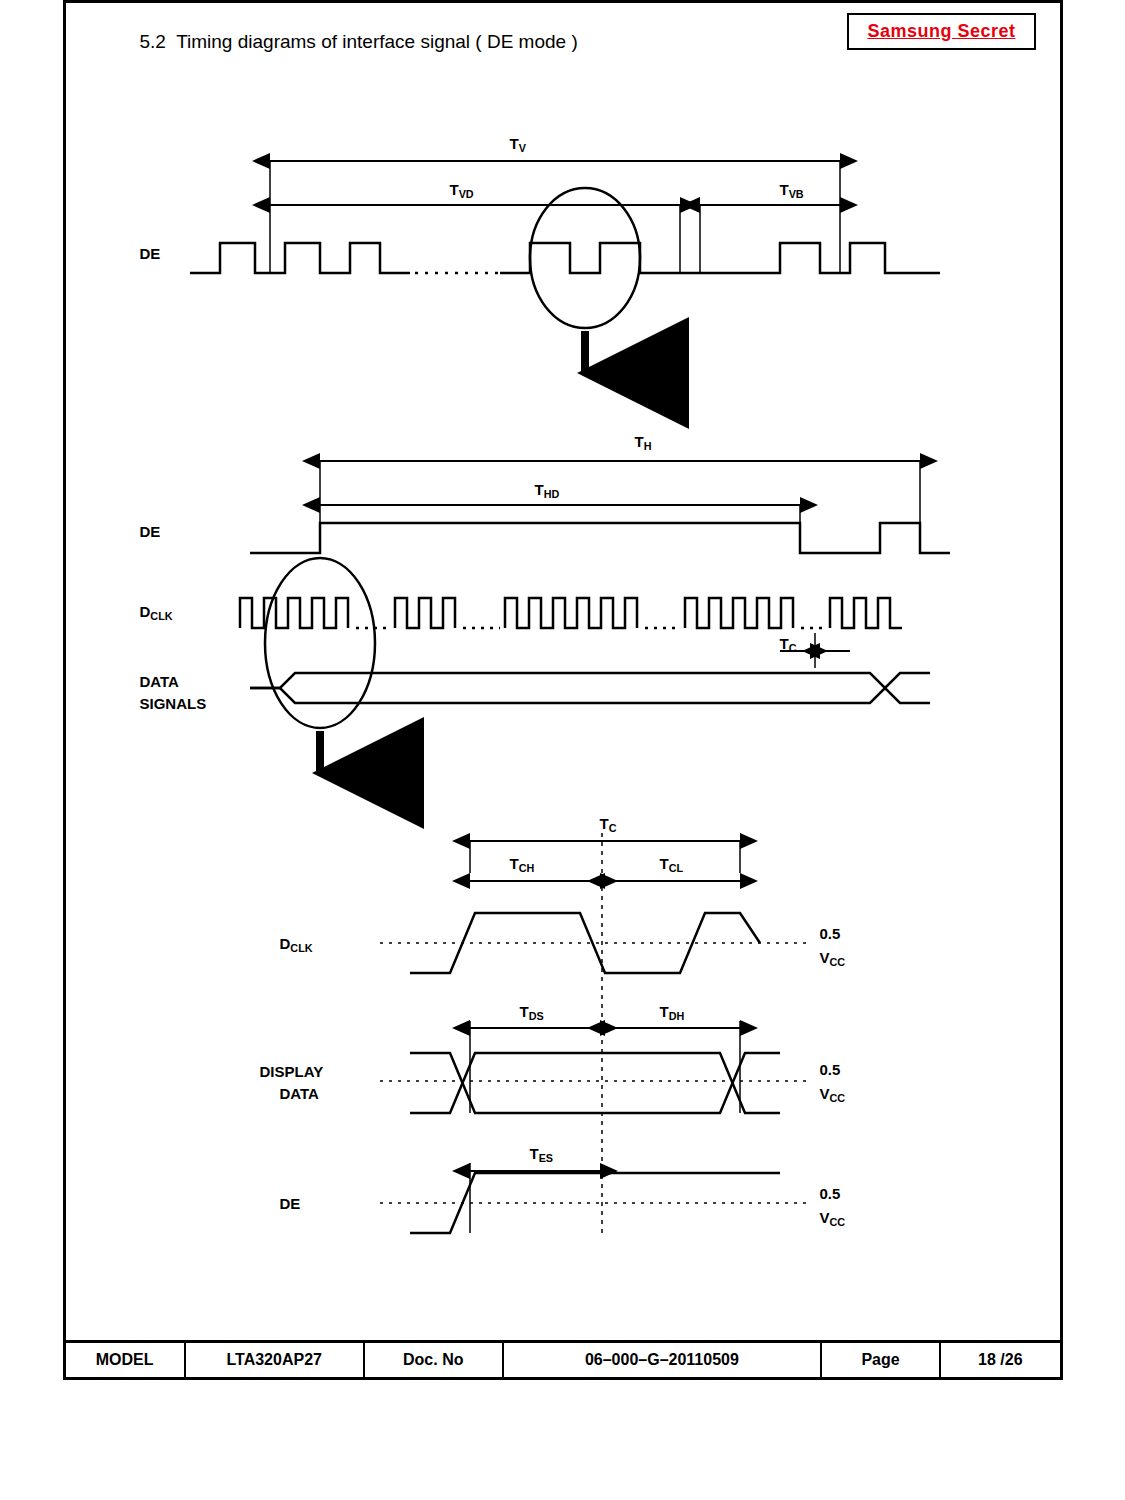5.2 Timing diagrams of interface signal ( DE mode )
Samsung Secret
TV
TVD
TVB
DE
TH
THD
DE
DCLK
TC
DATA
SIGNALS
TC
TCH
TCL
DCLK
0.5
VCC
TDS
TDH
DISPLAY
DATA
0.5
VCC
TES
DE
0.5
VCC
| MODEL | LTA320AP27 | Doc. No | 06–000–G–20110509 | Page | 18 /26 |